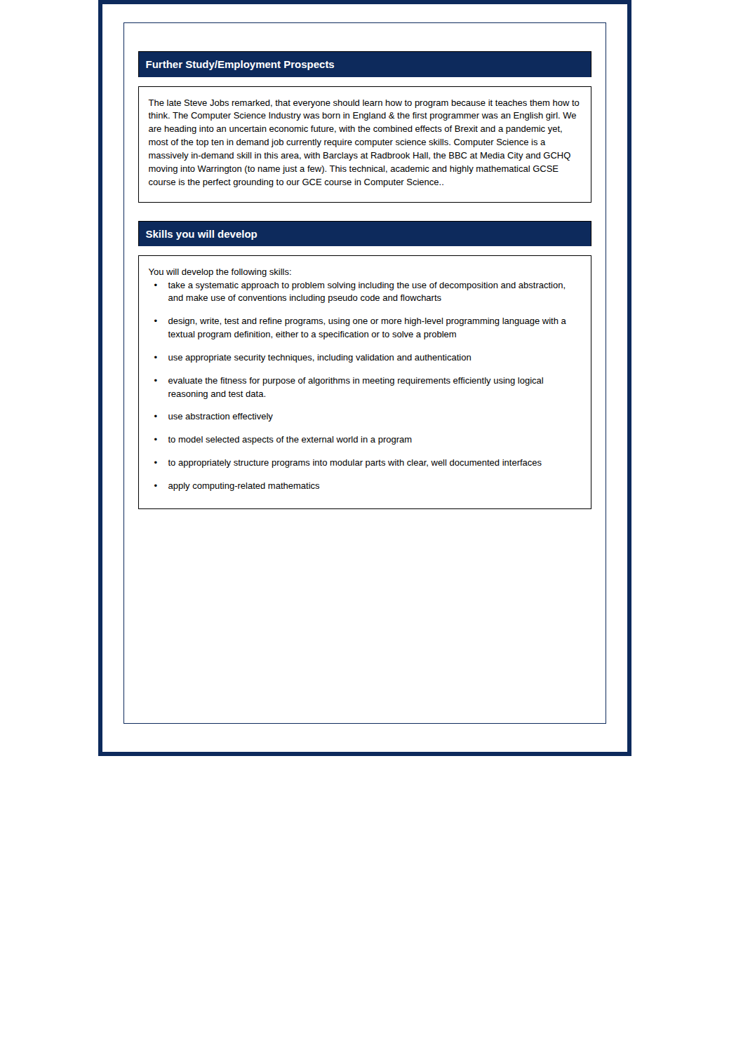Further Study/Employment Prospects
The late Steve Jobs remarked, that everyone should learn how to program because it teaches them how to think. The Computer Science Industry was born in England & the first programmer was an English girl. We are heading into an uncertain economic future, with the combined effects of Brexit and a pandemic yet, most of the top ten in demand job currently require computer science skills. Computer Science is a massively in-demand skill in this area, with Barclays at Radbrook Hall, the BBC at Media City and GCHQ moving into Warrington (to name just a few). This technical, academic and highly mathematical GCSE course is the perfect grounding to our GCE course in Computer Science..
Skills you will develop
You will develop the following skills:
take a systematic approach to problem solving including the use of decomposition and abstraction, and make use of conventions including pseudo code and flowcharts
design, write, test and refine programs, using one or more high-level programming language with a textual program definition, either to a specification or to solve a problem
use appropriate security techniques, including validation and authentication
evaluate the fitness for purpose of algorithms in meeting requirements efficiently using logical reasoning and test data.
use abstraction effectively
to model selected aspects of the external world in a program
to appropriately structure programs into modular parts with clear, well documented interfaces
apply computing-related mathematics